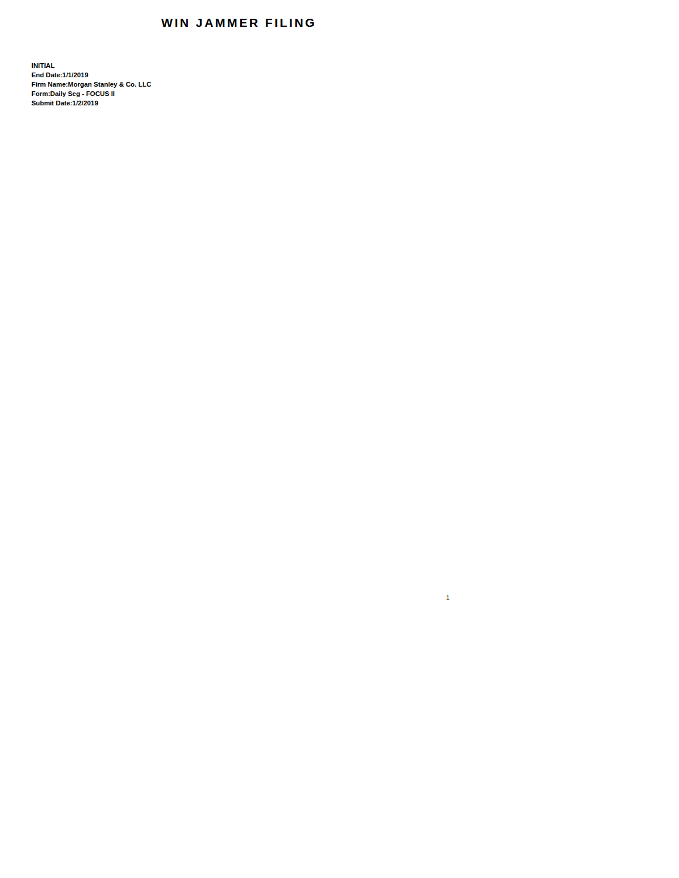WIN JAMMER FILING
INITIAL
End Date:1/1/2019
Firm Name:Morgan Stanley & Co. LLC
Form:Daily Seg - FOCUS II
Submit Date:1/2/2019
1